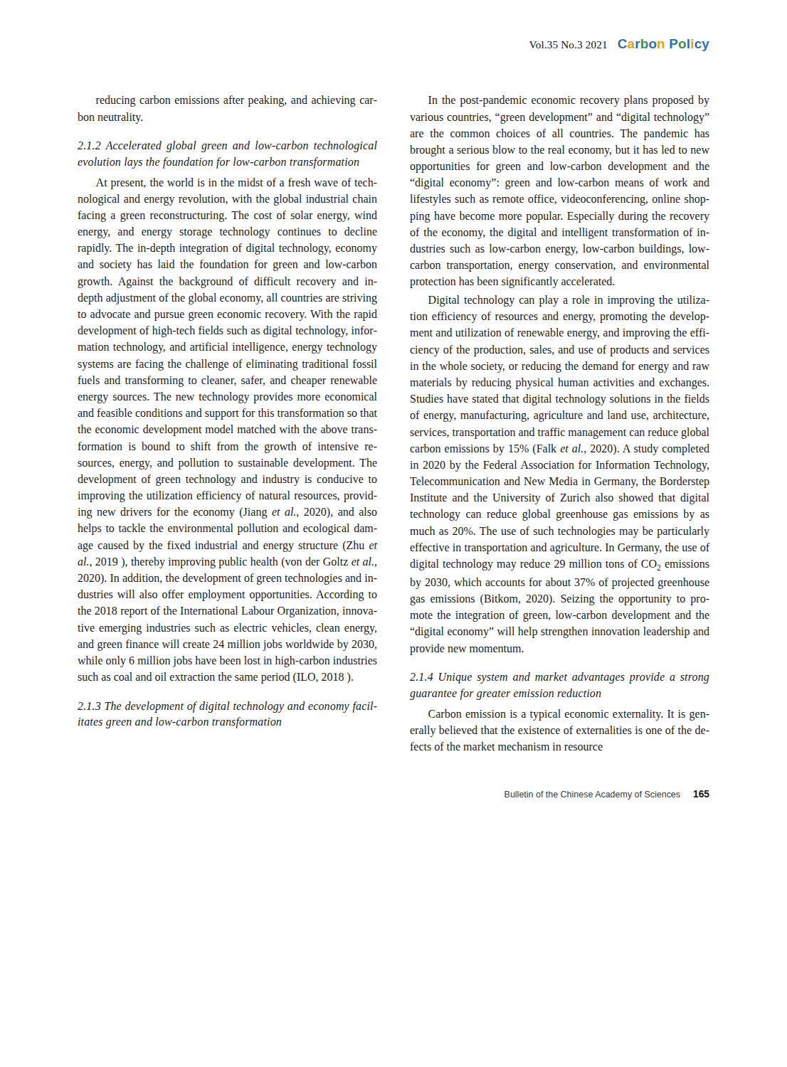Vol.35 No.3 2021 Carbon Policy
reducing carbon emissions after peaking, and achieving carbon neutrality.
2.1.2 Accelerated global green and low-carbon technological evolution lays the foundation for low-carbon transformation
At present, the world is in the midst of a fresh wave of technological and energy revolution, with the global industrial chain facing a green reconstructuring. The cost of solar energy, wind energy, and energy storage technology continues to decline rapidly. The in-depth integration of digital technology, economy and society has laid the foundation for green and low-carbon growth. Against the background of difficult recovery and in-depth adjustment of the global economy, all countries are striving to advocate and pursue green economic recovery. With the rapid development of high-tech fields such as digital technology, information technology, and artificial intelligence, energy technology systems are facing the challenge of eliminating traditional fossil fuels and transforming to cleaner, safer, and cheaper renewable energy sources. The new technology provides more economical and feasible conditions and support for this transformation so that the economic development model matched with the above transformation is bound to shift from the growth of intensive resources, energy, and pollution to sustainable development. The development of green technology and industry is conducive to improving the utilization efficiency of natural resources, providing new drivers for the economy (Jiang et al., 2020), and also helps to tackle the environmental pollution and ecological damage caused by the fixed industrial and energy structure (Zhu et al., 2019 ), thereby improving public health (von der Goltz et al., 2020). In addition, the development of green technologies and industries will also offer employment opportunities. According to the 2018 report of the International Labour Organization, innovative emerging industries such as electric vehicles, clean energy, and green finance will create 24 million jobs worldwide by 2030, while only 6 million jobs have been lost in high-carbon industries such as coal and oil extraction the same period (ILO, 2018 ).
2.1.3 The development of digital technology and economy facilitates green and low-carbon transformation
In the post-pandemic economic recovery plans proposed by various countries, “green development” and “digital technology” are the common choices of all countries. The pandemic has brought a serious blow to the real economy, but it has led to new opportunities for green and low-carbon development and the “digital economy”: green and low-carbon means of work and lifestyles such as remote office, videoconferencing, online shopping have become more popular. Especially during the recovery of the economy, the digital and intelligent transformation of industries such as low-carbon energy, low-carbon buildings, low-carbon transportation, energy conservation, and environmental protection has been significantly accelerated.
Digital technology can play a role in improving the utilization efficiency of resources and energy, promoting the development and utilization of renewable energy, and improving the efficiency of the production, sales, and use of products and services in the whole society, or reducing the demand for energy and raw materials by reducing physical human activities and exchanges. Studies have stated that digital technology solutions in the fields of energy, manufacturing, agriculture and land use, architecture, services, transportation and traffic management can reduce global carbon emissions by 15% (Falk et al., 2020). A study completed in 2020 by the Federal Association for Information Technology, Telecommunication and New Media in Germany, the Borderstep Institute and the University of Zurich also showed that digital technology can reduce global greenhouse gas emissions by as much as 20%. The use of such technologies may be particularly effective in transportation and agriculture. In Germany, the use of digital technology may reduce 29 million tons of CO2 emissions by 2030, which accounts for about 37% of projected greenhouse gas emissions (Bitkom, 2020). Seizing the opportunity to promote the integration of green, low-carbon development and the “digital economy” will help strengthen innovation leadership and provide new momentum.
2.1.4 Unique system and market advantages provide a strong guarantee for greater emission reduction
Carbon emission is a typical economic externality. It is generally believed that the existence of externalities is one of the defects of the market mechanism in resource
Bulletin of the Chinese Academy of Sciences 165